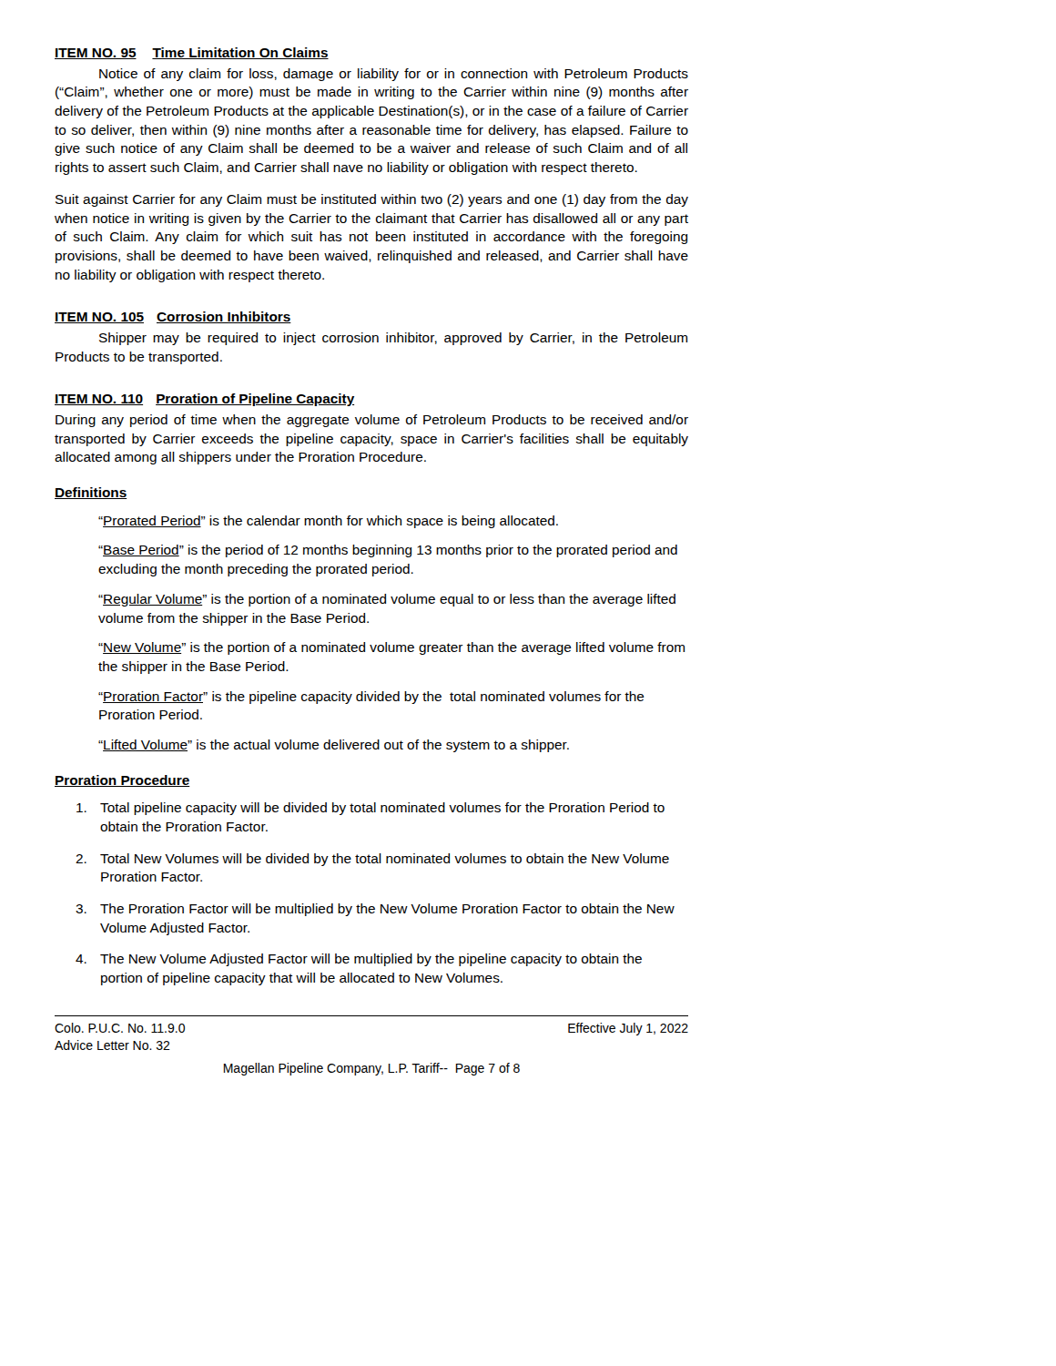ITEM NO. 95 Time Limitation On Claims
Notice of any claim for loss, damage or liability for or in connection with Petroleum Products (“Claim”, whether one or more) must be made in writing to the Carrier within nine (9) months after delivery of the Petroleum Products at the applicable Destination(s), or in the case of a failure of Carrier to so deliver, then within (9) nine months after a reasonable time for delivery, has elapsed. Failure to give such notice of any Claim shall be deemed to be a waiver and release of such Claim and of all rights to assert such Claim, and Carrier shall nave no liability or obligation with respect thereto.
Suit against Carrier for any Claim must be instituted within two (2) years and one (1) day from the day when notice in writing is given by the Carrier to the claimant that Carrier has disallowed all or any part of such Claim. Any claim for which suit has not been instituted in accordance with the foregoing provisions, shall be deemed to have been waived, relinquished and released, and Carrier shall have no liability or obligation with respect thereto.
ITEM NO. 105 Corrosion Inhibitors
Shipper may be required to inject corrosion inhibitor, approved by Carrier, in the Petroleum Products to be transported.
ITEM NO. 110 Proration of Pipeline Capacity
During any period of time when the aggregate volume of Petroleum Products to be received and/or transported by Carrier exceeds the pipeline capacity, space in Carrier's facilities shall be equitably allocated among all shippers under the Proration Procedure.
Definitions
“Prorated Period” is the calendar month for which space is being allocated.
“Base Period” is the period of 12 months beginning 13 months prior to the prorated period and excluding the month preceding the prorated period.
“Regular Volume” is the portion of a nominated volume equal to or less than the average lifted volume from the shipper in the Base Period.
“New Volume” is the portion of a nominated volume greater than the average lifted volume from the shipper in the Base Period.
“Proration Factor” is the pipeline capacity divided by the total nominated volumes for the Proration Period.
“Lifted Volume” is the actual volume delivered out of the system to a shipper.
Proration Procedure
Total pipeline capacity will be divided by total nominated volumes for the Proration Period to obtain the Proration Factor.
Total New Volumes will be divided by the total nominated volumes to obtain the New Volume Proration Factor.
The Proration Factor will be multiplied by the New Volume Proration Factor to obtain the New Volume Adjusted Factor.
The New Volume Adjusted Factor will be multiplied by the pipeline capacity to obtain the portion of pipeline capacity that will be allocated to New Volumes.
Colo. P.U.C. No. 11.9.0 Effective July 1, 2022
Advice Letter No. 32
Magellan Pipeline Company, L.P. Tariff-- Page 7 of 8